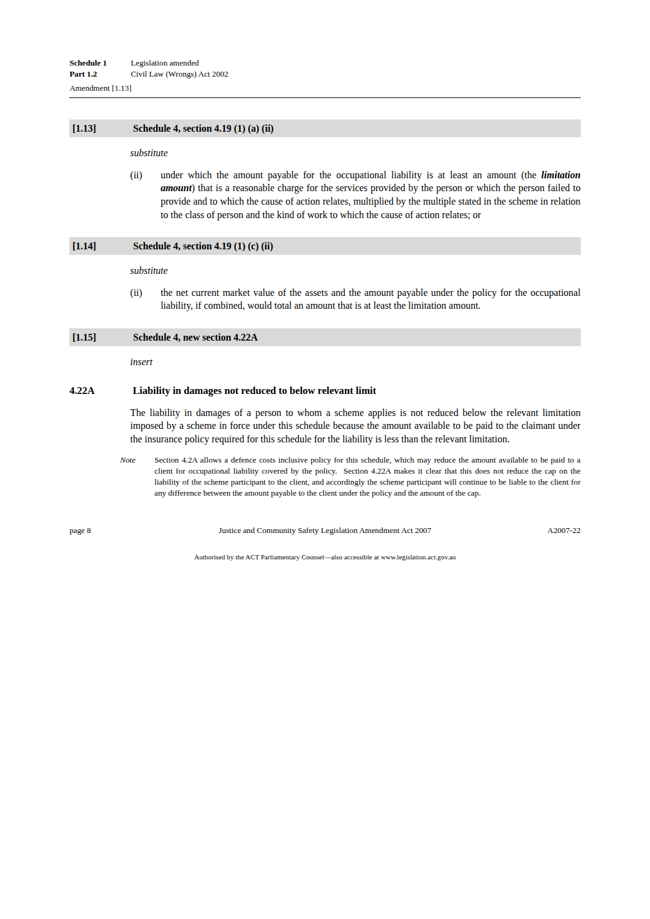| Schedule 1 | Legislation amended |
| Part 1.2 | Civil Law (Wrongs) Act 2002 |
Amendment [1.13]
[1.13] Schedule 4, section 4.19 (1) (a) (ii)
substitute
(ii) under which the amount payable for the occupational liability is at least an amount (the limitation amount) that is a reasonable charge for the services provided by the person or which the person failed to provide and to which the cause of action relates, multiplied by the multiple stated in the scheme in relation to the class of person and the kind of work to which the cause of action relates; or
[1.14] Schedule 4, section 4.19 (1) (c) (ii)
substitute
(ii) the net current market value of the assets and the amount payable under the policy for the occupational liability, if combined, would total an amount that is at least the limitation amount.
[1.15] Schedule 4, new section 4.22A
insert
4.22A Liability in damages not reduced to below relevant limit
The liability in damages of a person to whom a scheme applies is not reduced below the relevant limitation imposed by a scheme in force under this schedule because the amount available to be paid to the claimant under the insurance policy required for this schedule for the liability is less than the relevant limitation.
Note Section 4.2A allows a defence costs inclusive policy for this schedule, which may reduce the amount available to be paid to a client for occupational liability covered by the policy. Section 4.22A makes it clear that this does not reduce the cap on the liability of the scheme participant to the client, and accordingly the scheme participant will continue to be liable to the client for any difference between the amount payable to the client under the policy and the amount of the cap.
| page 8 | Justice and Community Safety Legislation Amendment Act 2007 | A2007-22 |
Authorised by the ACT Parliamentary Counsel—also accessible at www.legislation.act.gov.au